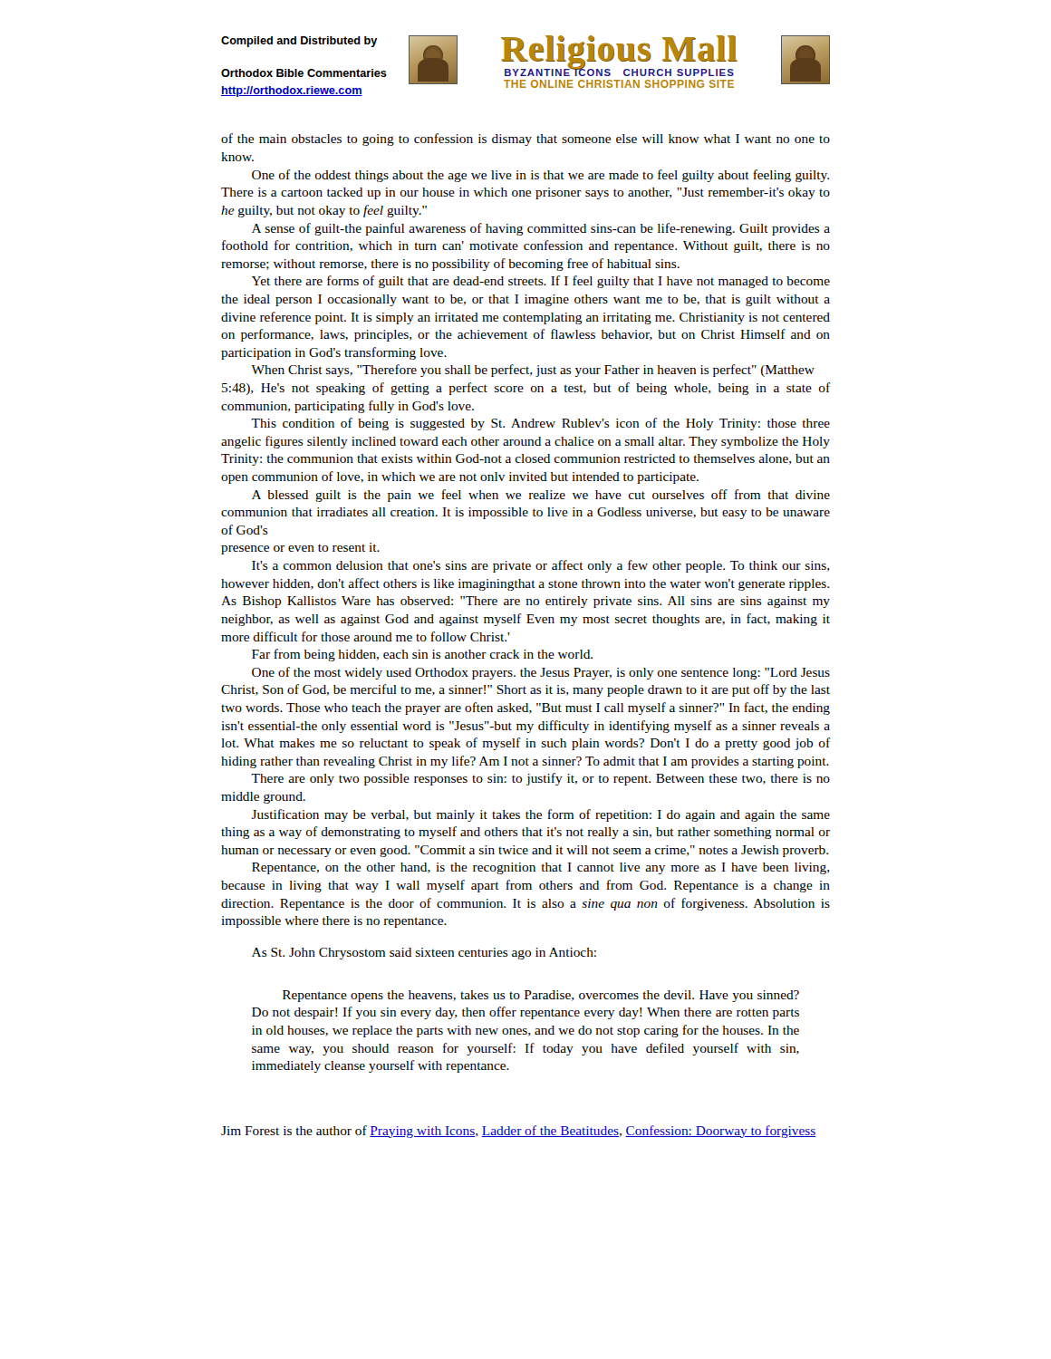Compiled and Distributed by
Orthodox Bible Commentaries
http://orthodox.riewe.com
Religious Mall
BYZANTINE ICONS CHURCH SUPPLIES
THE ONLINE CHRISTIAN SHOPPING SITE
of the main obstacles to going to confession is dismay that someone else will know what I want no one to know.
One of the oddest things about the age we live in is that we are made to feel guilty about feeling guilty. There is a cartoon tacked up in our house in which one prisoner says to another, "Just remember-it's okay to he guilty, but not okay to feel guilty."
A sense of guilt-the painful awareness of having committed sins-can be life-renewing. Guilt provides a foothold for contrition, which in turn can' motivate confession and repentance. Without guilt, there is no remorse; without remorse, there is no possibility of becoming free of habitual sins.
Yet there are forms of guilt that are dead-end streets. If I feel guilty that I have not managed to become the ideal person I occasionally want to be, or that I imagine others want me to be, that is guilt without a divine reference point. It is simply an irritated me contemplating an irritating me. Christianity is not centered on performance, laws, principles, or the achievement of flawless behavior, but on Christ Himself and on participation in God's transforming love.
When Christ says, "Therefore you shall be perfect, just as your Father in heaven is perfect" (Matthew
5:48), He's not speaking of getting a perfect score on a test, but of being whole, being in a state of communion, participating fully in God's love.
This condition of being is suggested by St. Andrew Rublev's icon of the Holy Trinity: those three angelic figures silently inclined toward each other around a chalice on a small altar. They symbolize the Holy Trinity: the communion that exists within God-not a closed communion restricted to themselves alone, but an open communion of love, in which we are not onlv invited but intended to participate.
A blessed guilt is the pain we feel when we realize we have cut ourselves off from that divine communion that irradiates all creation. It is impossible to live in a Godless universe, but easy to be unaware of God's
presence or even to resent it.
It's a common delusion that one's sins are private or affect only a few other people. To think our sins, however hidden, don't affect others is like imaginingthat a stone thrown into the water won't generate ripples. As Bishop Kallistos Ware has observed: "There are no entirely private sins. All sins are sins against my neighbor, as well as against God and against myself Even my most secret thoughts are, in fact, making it more difficult for those around me to follow Christ.'
Far from being hidden, each sin is another crack in the world.
One of the most widely used Orthodox prayers. the Jesus Prayer, is only one sentence long: "Lord Jesus Christ, Son of God, be merciful to me, a sinner!" Short as it is, many people drawn to it are put off by the last two words. Those who teach the prayer are often asked, "But must I call myself a sinner?" In fact, the ending isn't essential-the only essential word is "Jesus"-but my difficulty in identifying myself as a sinner reveals a lot. What makes me so reluctant to speak of myself in such plain words? Don't I do a pretty good job of hiding rather than revealing Christ in my life? Am I not a sinner? To admit that I am provides a starting point.
There are only two possible responses to sin: to justify it, or to repent. Between these two, there is no middle ground.
Justification may be verbal, but mainly it takes the form of repetition: I do again and again the same thing as a way of demonstrating to myself and others that it's not really a sin, but rather something normal or human or necessary or even good. "Commit a sin twice and it will not seem a crime," notes a Jewish proverb.
Repentance, on the other hand, is the recognition that I cannot live any more as I have been living, because in living that way I wall myself apart from others and from God. Repentance is a change in direction. Repentance is the door of communion. It is also a sine qua non of forgiveness. Absolution is impossible where there is no repentance.
As St. John Chrysostom said sixteen centuries ago in Antioch:
Repentance opens the heavens, takes us to Paradise, overcomes the devil. Have you sinned? Do not despair! If you sin every day, then offer repentance every day! When there are rotten parts in old houses, we replace the parts with new ones, and we do not stop caring for the houses. In the same way, you should reason for yourself: If today you have defiled yourself with sin, immediately cleanse yourself with repentance.
Jim Forest is the author of Praying with Icons, Ladder of the Beatitudes, Confession: Doorway to forgivess